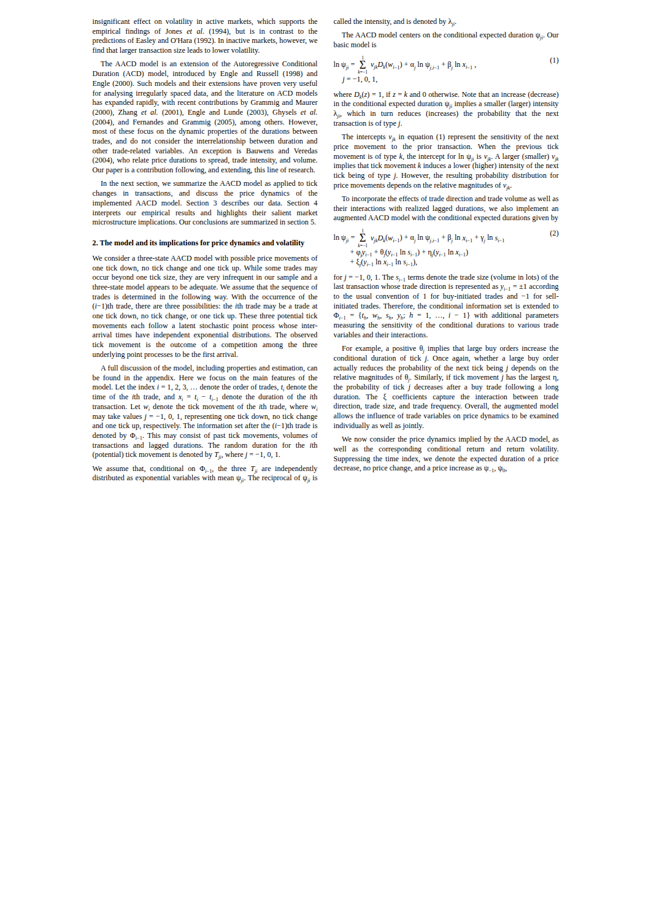insignificant effect on volatility in active markets, which supports the empirical findings of Jones et al. (1994), but is in contrast to the predictions of Easley and O'Hara (1992). In inactive markets, however, we find that larger transaction size leads to lower volatility.
The AACD model is an extension of the Autoregressive Conditional Duration (ACD) model, introduced by Engle and Russell (1998) and Engle (2000). Such models and their extensions have proven very useful for analysing irregularly spaced data, and the literature on ACD models has expanded rapidly, with recent contributions by Grammig and Maurer (2000), Zhang et al. (2001), Engle and Lunde (2003), Ghysels et al. (2004), and Fernandes and Grammig (2005), among others. However, most of these focus on the dynamic properties of the durations between trades, and do not consider the interrelationship between duration and other trade-related variables. An exception is Bauwens and Veredas (2004), who relate price durations to spread, trade intensity, and volume. Our paper is a contribution following, and extending, this line of research.
In the next section, we summarize the AACD model as applied to tick changes in transactions, and discuss the price dynamics of the implemented AACD model. Section 3 describes our data. Section 4 interprets our empirical results and highlights their salient market microstructure implications. Our conclusions are summarized in section 5.
2. The model and its implications for price dynamics and volatility
We consider a three-state AACD model with possible price movements of one tick down, no tick change and one tick up. While some trades may occur beyond one tick size, they are very infrequent in our sample and a three-state model appears to be adequate. We assume that the sequence of trades is determined in the following way. With the occurrence of the (i−1)th trade, there are three possibilities: the ith trade may be a trade at one tick down, no tick change, or one tick up. These three potential tick movements each follow a latent stochastic point process whose inter-arrival times have independent exponential distributions. The observed tick movement is the outcome of a competition among the three underlying point processes to be the first arrival.
A full discussion of the model, including properties and estimation, can be found in the appendix. Here we focus on the main features of the model. Let the index i = 1, 2, 3, … denote the order of trades, ti denote the time of the ith trade, and xi = ti − ti−1 denote the duration of the ith transaction. Let wi denote the tick movement of the ith trade, where wi may take values j = −1, 0, 1, representing one tick down, no tick change and one tick up, respectively. The information set after the (i−1)th trade is denoted by Φi−1. This may consist of past tick movements, volumes of transactions and lagged durations. The random duration for the ith (potential) tick movement is denoted by Tji, where j = −1, 0, 1.
We assume that, conditional on Φi−1, the three Tji are independently distributed as exponential variables with mean ψji. The reciprocal of ψji is called the intensity, and is denoted by λji.
The AACD model centers on the conditional expected duration ψji. Our basic model is
(1) ln ψji = 1 Σk=−1 vjk Dk(wi−1) + αj ln ψj,i−1 + βj ln xi−1 ,
j = −1, 0, 1,
where Dk(z) = 1, if z = k and 0 otherwise. Note that an increase (decrease) in the conditional expected duration ψji implies a smaller (larger) intensity λji, which in turn reduces (increases) the probability that the next transaction is of type j.
The intercepts vjk in equation (1) represent the sensitivity of the next price movement to the prior transaction. When the previous tick movement is of type k, the intercept for ln ψji is vjk. A larger (smaller) vjk implies that tick movement k induces a lower (higher) intensity of the next tick being of type j. However, the resulting probability distribution for price movements depends on the relative magnitudes of vjk.
To incorporate the effects of trade direction and trade volume as well as their interactions with realized lagged durations, we also implement an augmented AACD model with the conditional expected durations given by
(2) ln ψji = 1 Σk=−1 vjk Dk(wi−1) + αj ln ψj,i−1 + βj ln xi−1 + γj ln si−1
+ φjyi−1 + θj(yi−1 ln si−1) + ηj(yi−1 ln xi−1)
+ ξj(yi−1 ln xi−1 ln si−1),
for j = −1, 0, 1. The si−1 terms denote the trade size (volume in lots) of the last transaction whose trade direction is represented as yi−1 = ±1 according to the usual convention of 1 for buy-initiated trades and −1 for sell-initiated trades. Therefore, the conditional information set is extended to Φi−1 = {th, wh, sh, yh; h = 1, …, i − 1} with additional parameters measuring the sensitivity of the conditional durations to various trade variables and their interactions.
For example, a positive θj implies that large buy orders increase the conditional duration of tick j. Once again, whether a large buy order actually reduces the probability of the next tick being j depends on the relative magnitudes of θj. Similarly, if tick movement j has the largest η, the probability of tick j decreases after a buy trade following a long duration. The ξ coefficients capture the interaction between trade direction, trade size, and trade frequency. Overall, the augmented model allows the influence of trade variables on price dynamics to be examined individually as well as jointly.
We now consider the price dynamics implied by the AACD model, as well as the corresponding conditional return and return volatility. Suppressing the time index, we denote the expected duration of a price decrease, no price change, and a price increase as ψ−1, ψ0,